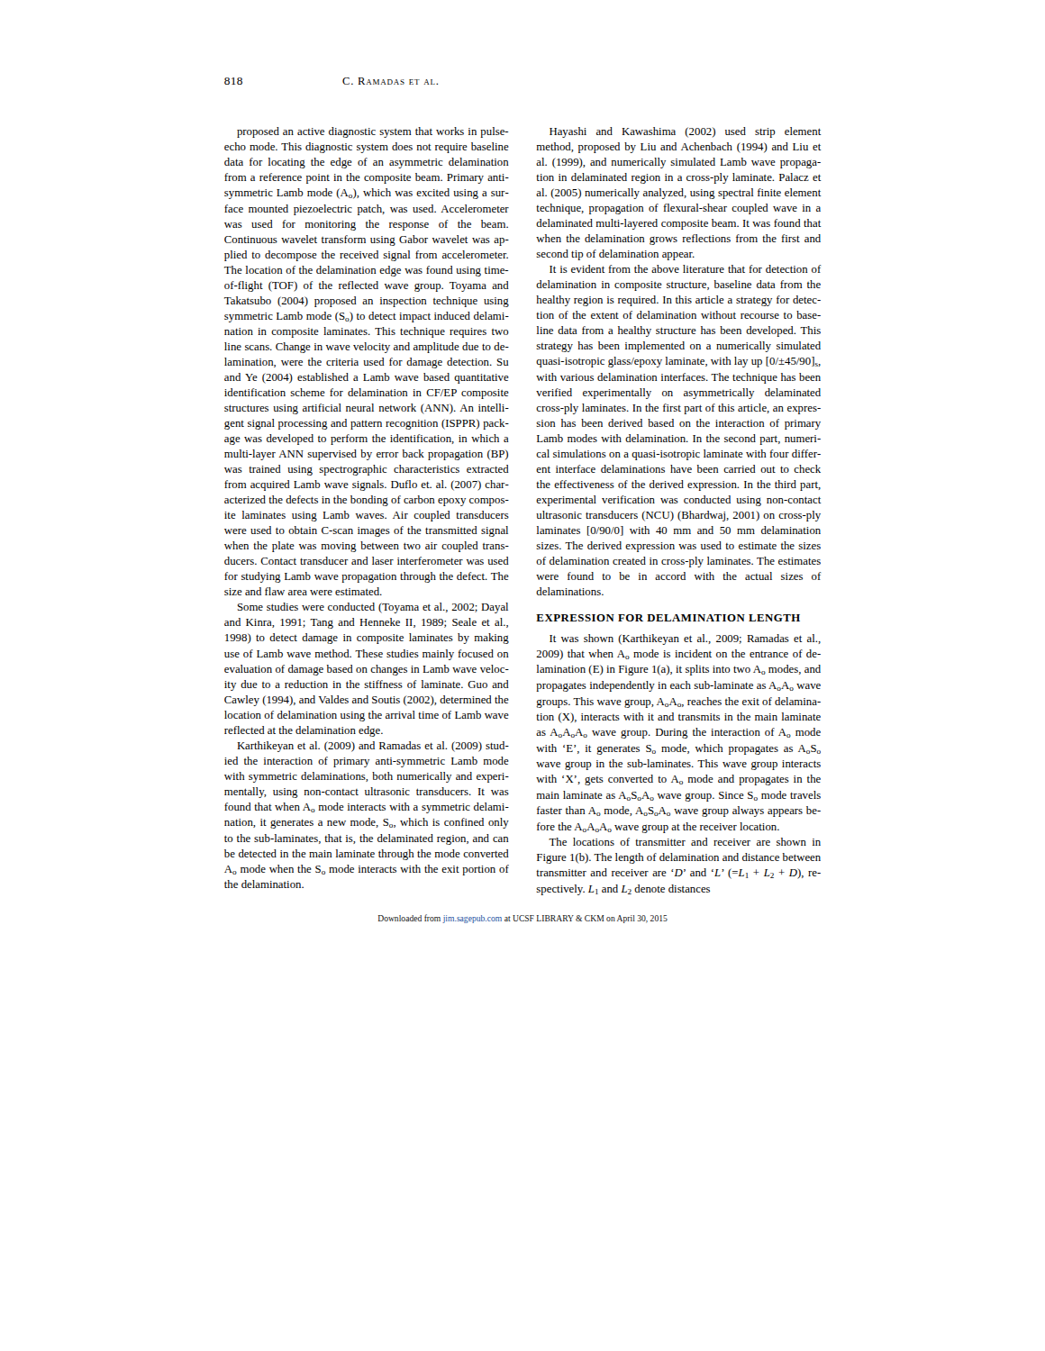818 C. Ramadas et al.
proposed an active diagnostic system that works in pulse-echo mode. This diagnostic system does not require baseline data for locating the edge of an asymmetric delamination from a reference point in the composite beam. Primary anti-symmetric Lamb mode (Ao), which was excited using a surface mounted piezoelectric patch, was used. Accelerometer was used for monitoring the response of the beam. Continuous wavelet transform using Gabor wavelet was applied to decompose the received signal from accelerometer. The location of the delamination edge was found using time-of-flight (TOF) of the reflected wave group. Toyama and Takatsubo (2004) proposed an inspection technique using symmetric Lamb mode (So) to detect impact induced delamination in composite laminates. This technique requires two line scans. Change in wave velocity and amplitude due to delamination, were the criteria used for damage detection. Su and Ye (2004) established a Lamb wave based quantitative identification scheme for delamination in CF/EP composite structures using artificial neural network (ANN). An intelligent signal processing and pattern recognition (ISPPR) package was developed to perform the identification, in which a multi-layer ANN supervised by error back propagation (BP) was trained using spectrographic characteristics extracted from acquired Lamb wave signals. Duflo et. al. (2007) characterized the defects in the bonding of carbon epoxy composite laminates using Lamb waves. Air coupled transducers were used to obtain C-scan images of the transmitted signal when the plate was moving between two air coupled transducers. Contact transducer and laser interferometer was used for studying Lamb wave propagation through the defect. The size and flaw area were estimated.
Some studies were conducted (Toyama et al., 2002; Dayal and Kinra, 1991; Tang and Henneke II, 1989; Seale et al., 1998) to detect damage in composite laminates by making use of Lamb wave method. These studies mainly focused on evaluation of damage based on changes in Lamb wave velocity due to a reduction in the stiffness of laminate. Guo and Cawley (1994), and Valdes and Soutis (2002), determined the location of delamination using the arrival time of Lamb wave reflected at the delamination edge.
Karthikeyan et al. (2009) and Ramadas et al. (2009) studied the interaction of primary anti-symmetric Lamb mode with symmetric delaminations, both numerically and experimentally, using non-contact ultrasonic transducers. It was found that when Ao mode interacts with a symmetric delamination, it generates a new mode, So, which is confined only to the sub-laminates, that is, the delaminated region, and can be detected in the main laminate through the mode converted Ao mode when the So mode interacts with the exit portion of the delamination.
Hayashi and Kawashima (2002) used strip element method, proposed by Liu and Achenbach (1994) and Liu et al. (1999), and numerically simulated Lamb wave propagation in delaminated region in a cross-ply laminate. Palacz et al. (2005) numerically analyzed, using spectral finite element technique, propagation of flexural-shear coupled wave in a delaminated multi-layered composite beam. It was found that when the delamination grows reflections from the first and second tip of delamination appear.
It is evident from the above literature that for detection of delamination in composite structure, baseline data from the healthy region is required. In this article a strategy for detection of the extent of delamination without recourse to baseline data from a healthy structure has been developed. This strategy has been implemented on a numerically simulated quasi-isotropic glass/epoxy laminate, with lay up [0/±45/90]s, with various delamination interfaces. The technique has been verified experimentally on asymmetrically delaminated cross-ply laminates. In the first part of this article, an expression has been derived based on the interaction of primary Lamb modes with delamination. In the second part, numerical simulations on a quasi-isotropic laminate with four different interface delaminations have been carried out to check the effectiveness of the derived expression. In the third part, experimental verification was conducted using non-contact ultrasonic transducers (NCU) (Bhardwaj, 2001) on cross-ply laminates [0/90/0] with 40 mm and 50 mm delamination sizes. The derived expression was used to estimate the sizes of delamination created in cross-ply laminates. The estimates were found to be in accord with the actual sizes of delaminations.
Expression for Delamination Length
It was shown (Karthikeyan et al., 2009; Ramadas et al., 2009) that when Ao mode is incident on the entrance of delamination (E) in Figure 1(a), it splits into two Ao modes, and propagates independently in each sub-laminate as AoAo wave groups. This wave group, AoAo, reaches the exit of delamination (X), interacts with it and transmits in the main laminate as AoAoAo wave group. During the interaction of Ao mode with ‘E’, it generates So mode, which propagates as AoSo wave group in the sub-laminates. This wave group interacts with ‘X’, gets converted to Ao mode and propagates in the main laminate as AoSoAo wave group. Since So mode travels faster than Ao mode, AoSoAo wave group always appears before the AoAoAo wave group at the receiver location.
The locations of transmitter and receiver are shown in Figure 1(b). The length of delamination and distance between transmitter and receiver are ‘D’ and ‘L’ (=L1 + L2 + D), respectively. L1 and L2 denote distances
Downloaded from jim.sagepub.com at UCSF LIBRARY & CKM on April 30, 2015